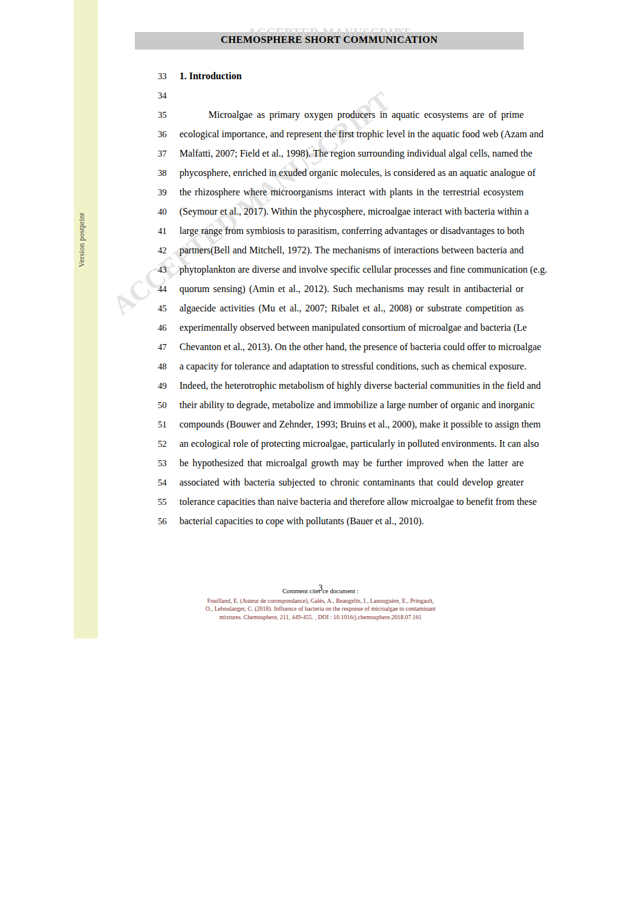Version postprint
ACCEPTED MANUSCRIPT
CHEMOSPHERE SHORT COMMUNICATION
ACCEPTED MANUSCRIPT
33
1. Introduction
34
35
Microalgae as primary oxygen producers in aquatic ecosystems are of prime
36
ecological importance, and represent the first trophic level in the aquatic food web (Azam and
37
Malfatti, 2007; Field et al., 1998). The region surrounding individual algal cells, named the
38
phycosphere, enriched in exuded organic molecules, is considered as an aquatic analogue of
39
the rhizosphere where microorganisms interact with plants in the terrestrial ecosystem
40
(Seymour et al., 2017). Within the phycosphere, microalgae interact with bacteria within a
41
large range from symbiosis to parasitism, conferring advantages or disadvantages to both
42
partners(Bell and Mitchell, 1972). The mechanisms of interactions between bacteria and
43
phytoplankton are diverse and involve specific cellular processes and fine communication (e.g.
44
quorum sensing) (Amin et al., 2012). Such mechanisms may result in antibacterial or
45
algaecide activities (Mu et al., 2007; Ribalet et al., 2008) or substrate competition as
46
experimentally observed between manipulated consortium of microalgae and bacteria (Le
47
Chevanton et al., 2013). On the other hand, the presence of bacteria could offer to microalgae
48
a capacity for tolerance and adaptation to stressful conditions, such as chemical exposure.
49
Indeed, the heterotrophic metabolism of highly diverse bacterial communities in the field and
50
their ability to degrade, metabolize and immobilize a large number of organic and inorganic
51
compounds (Bouwer and Zehnder, 1993; Bruins et al., 2000), make it possible to assign them
52
an ecological role of protecting microalgae, particularly in polluted environments. It can also
53
be hypothesized that microalgal growth may be further improved when the latter are
54
associated with bacteria subjected to chronic contaminants that could develop greater
55
tolerance capacities than naive bacteria and therefore allow microalgae to benefit from these
56
bacterial capacities to cope with pollutants (Bauer et al., 2010).
3
Comment citer ce document :
Fouilland, E. (Auteur de correspondance), Galès, A., Beaugelin, I., Lanouguère, E., Pringault,
O., Leboulanger, C. (2018). Influence of bacteria on the response of microalgae to contaminant
mixtures. Chemosphere, 211, 449-455. , DOI : 10.1016/j.chemosphere.2018.07.161